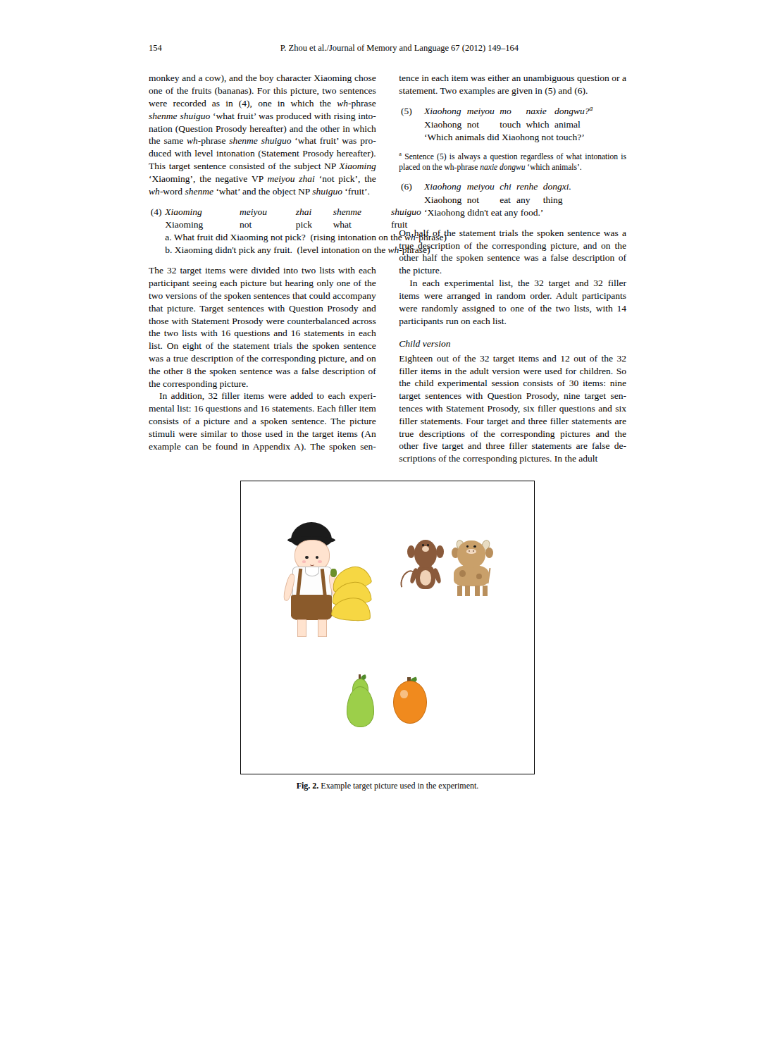154 P. Zhou et al./Journal of Memory and Language 67 (2012) 149–164
monkey and a cow), and the boy character Xiaoming chose one of the fruits (bananas). For this picture, two sentences were recorded as in (4), one in which the wh-phrase shenme shuiguo ‘what fruit’ was produced with rising intonation (Question Prosody hereafter) and the other in which the same wh-phrase shenme shuiguo ‘what fruit’ was produced with level intonation (Statement Prosody hereafter). This target sentence consisted of the subject NP Xiaoming ‘Xiaoming’, the negative VP meiyou zhai ‘not pick’, the wh-word shenme ‘what’ and the object NP shuiguo ‘fruit’.
| (4) | Xiaoming | meiyou | zhai | shenme | shuiguo |
| | Xiaoming | not | pick | what | fruit |
| | a. What fruit did Xiaoming not pick? (rising intonation on the wh -phrase) |
| | b. Xiaoming didn't pick any fruit. (level intonation on the wh -phrase) |
The 32 target items were divided into two lists with each participant seeing each picture but hearing only one of the two versions of the spoken sentences that could accompany that picture. Target sentences with Question Prosody and those with Statement Prosody were counterbalanced across the two lists with 16 questions and 16 statements in each list. On eight of the statement trials the spoken sentence was a true description of the corresponding picture, and on the other 8 the spoken sentence was a false description of the corresponding picture.
In addition, 32 filler items were added to each experimental list: 16 questions and 16 statements. Each filler item consists of a picture and a spoken sentence. The picture stimuli were similar to those used in the target items (An example can be found in Appendix A). The spoken sentence in each item was either an unambiguous question or a statement. Two examples are given in (5) and (6).
| (5) | Xiaohong | meiyou | mo | naxie | dongwu? a |
| | Xiaohong | not | touch | which | animal |
| | ‘Which animals did Xiaohong not touch?’ |
a Sentence (5) is always a question regardless of what intonation is placed on the wh-phrase naxie dongwu ‘which animals’.
| (6) | Xiaohong | meiyou | chi | renhe | dongxi. |
| | Xiaohong | not | eat | any | thing |
| | ‘Xiaohong didn't eat any food.’ |
On half of the statement trials the spoken sentence was a true description of the corresponding picture, and on the other half the spoken sentence was a false description of the picture.
In each experimental list, the 32 target and 32 filler items were arranged in random order. Adult participants were randomly assigned to one of the two lists, with 14 participants run on each list.
Child version
Eighteen out of the 32 target items and 12 out of the 32 filler items in the adult version were used for children. So the child experimental session consists of 30 items: nine target sentences with Question Prosody, nine target sentences with Statement Prosody, six filler questions and six filler statements. Four target and three filler statements are true descriptions of the corresponding pictures and the other five target and three filler statements are false descriptions of the corresponding pictures. In the adult
Fig. 2. Example target picture used in the experiment.